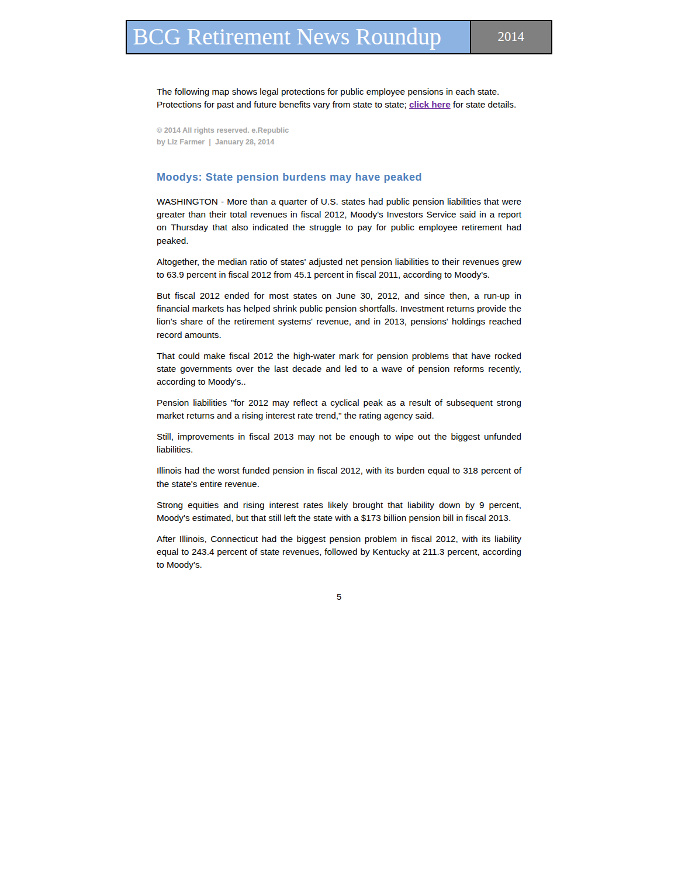BCG Retirement News Roundup
2014
The following map shows legal protections for public employee pensions in each state. Protections for past and future benefits vary from state to state; click here for state details.
© 2014 All rights reserved. e.Republic
by Liz Farmer | January 28, 2014
Moodys: State pension burdens may have peaked
WASHINGTON - More than a quarter of U.S. states had public pension liabilities that were greater than their total revenues in fiscal 2012, Moody's Investors Service said in a report on Thursday that also indicated the struggle to pay for public employee retirement had peaked.
Altogether, the median ratio of states' adjusted net pension liabilities to their revenues grew to 63.9 percent in fiscal 2012 from 45.1 percent in fiscal 2011, according to Moody's.
But fiscal 2012 ended for most states on June 30, 2012, and since then, a run-up in financial markets has helped shrink public pension shortfalls. Investment returns provide the lion's share of the retirement systems' revenue, and in 2013, pensions' holdings reached record amounts.
That could make fiscal 2012 the high-water mark for pension problems that have rocked state governments over the last decade and led to a wave of pension reforms recently, according to Moody's..
Pension liabilities "for 2012 may reflect a cyclical peak as a result of subsequent strong market returns and a rising interest rate trend," the rating agency said.
Still, improvements in fiscal 2013 may not be enough to wipe out the biggest unfunded liabilities.
Illinois had the worst funded pension in fiscal 2012, with its burden equal to 318 percent of the state's entire revenue.
Strong equities and rising interest rates likely brought that liability down by 9 percent, Moody's estimated, but that still left the state with a $173 billion pension bill in fiscal 2013.
After Illinois, Connecticut had the biggest pension problem in fiscal 2012, with its liability equal to 243.4 percent of state revenues, followed by Kentucky at 211.3 percent, according to Moody's.
5